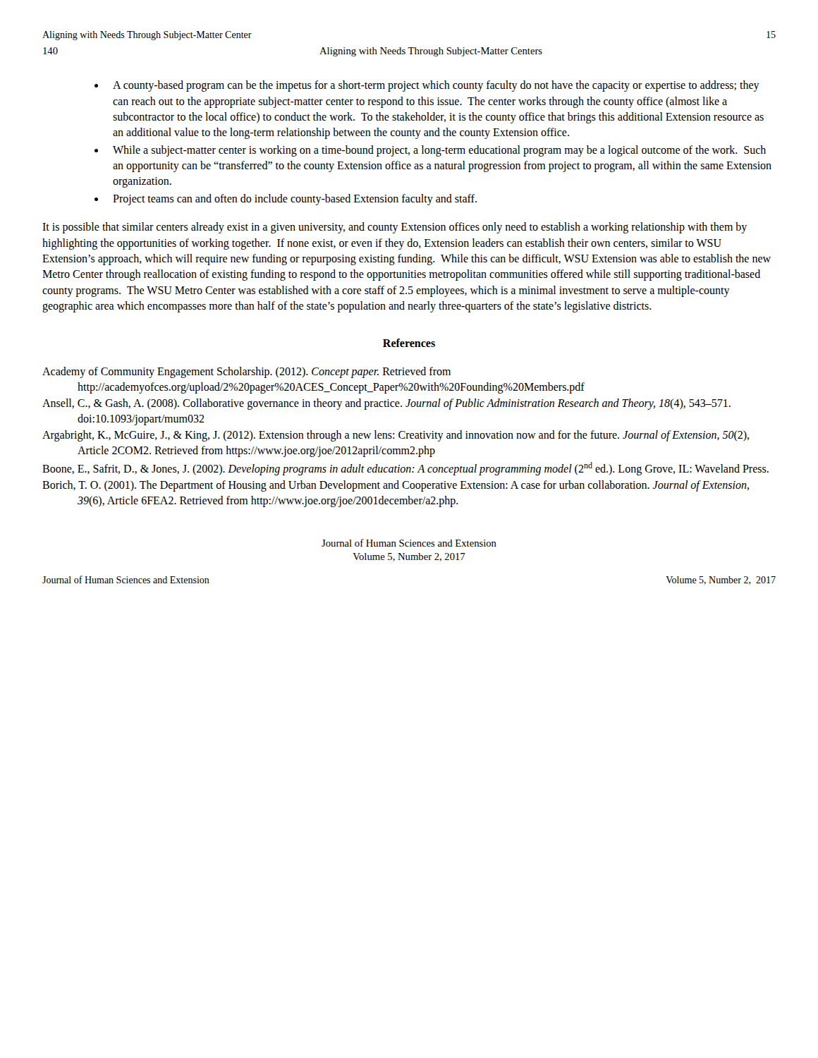Aligning with Needs Through Subject-Matter Center 15
140 Aligning with Needs Through Subject-Matter Centers
A county-based program can be the impetus for a short-term project which county faculty do not have the capacity or expertise to address; they can reach out to the appropriate subject-matter center to respond to this issue. The center works through the county office (almost like a subcontractor to the local office) to conduct the work. To the stakeholder, it is the county office that brings this additional Extension resource as an additional value to the long-term relationship between the county and the county Extension office.
While a subject-matter center is working on a time-bound project, a long-term educational program may be a logical outcome of the work. Such an opportunity can be “transferred” to the county Extension office as a natural progression from project to program, all within the same Extension organization.
Project teams can and often do include county-based Extension faculty and staff.
It is possible that similar centers already exist in a given university, and county Extension offices only need to establish a working relationship with them by highlighting the opportunities of working together. If none exist, or even if they do, Extension leaders can establish their own centers, similar to WSU Extension’s approach, which will require new funding or repurposing existing funding. While this can be difficult, WSU Extension was able to establish the new Metro Center through reallocation of existing funding to respond to the opportunities metropolitan communities offered while still supporting traditional-based county programs. The WSU Metro Center was established with a core staff of 2.5 employees, which is a minimal investment to serve a multiple-county geographic area which encompasses more than half of the state’s population and nearly three-quarters of the state’s legislative districts.
References
Academy of Community Engagement Scholarship. (2012). Concept paper. Retrieved from http://academyofces.org/upload/2%20pager%20ACES_Concept_Paper%20with%20Founding%20Members.pdf
Ansell, C., & Gash, A. (2008). Collaborative governance in theory and practice. Journal of Public Administration Research and Theory, 18(4), 543–571. doi:10.1093/jopart/mum032
Argabright, K., McGuire, J., & King, J. (2012). Extension through a new lens: Creativity and innovation now and for the future. Journal of Extension, 50(2), Article 2COM2. Retrieved from https://www.joe.org/joe/2012april/comm2.php
Boone, E., Safrit, D., & Jones, J. (2002). Developing programs in adult education: A conceptual programming model (2nd ed.). Long Grove, IL: Waveland Press.
Borich, T. O. (2001). The Department of Housing and Urban Development and Cooperative Extension: A case for urban collaboration. Journal of Extension, 39(6), Article 6FEA2. Retrieved from http://www.joe.org/joe/2001december/a2.php.
Journal of Human Sciences and Extension
Volume 5, Number 2, 2017
Journal of Human Sciences and Extension Volume 5, Number 2, 2017